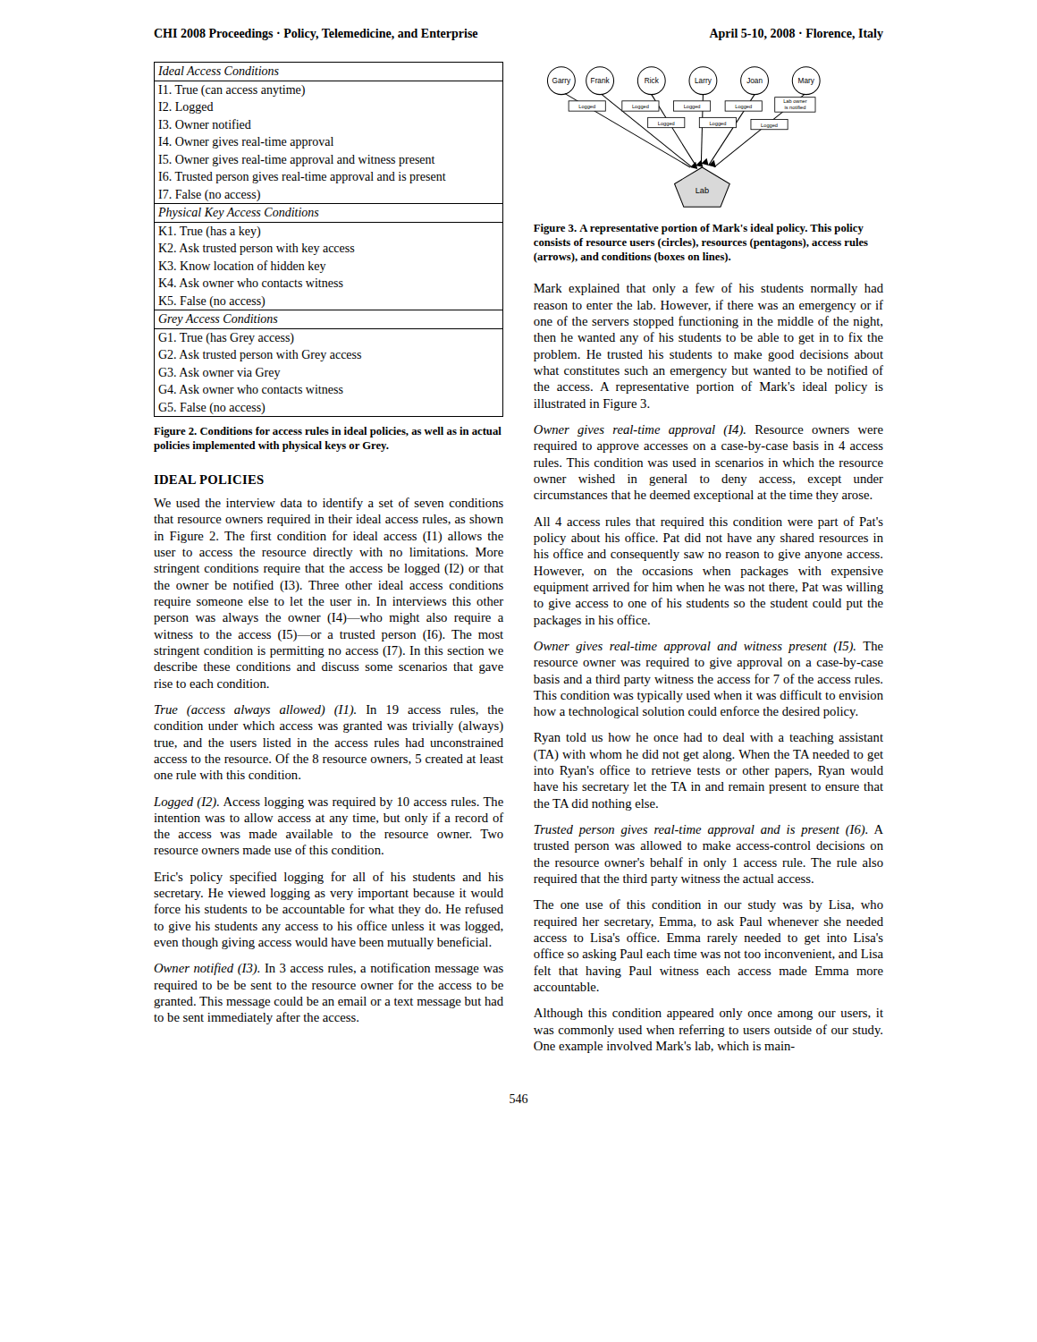CHI 2008 Proceedings · Policy, Telemedicine, and Enterprise April 5-10, 2008 · Florence, Italy
| Ideal Access Conditions |
| I1. True (can access anytime) |
| I2. Logged |
| I3. Owner notified |
| I4. Owner gives real-time approval |
| I5. Owner gives real-time approval and witness present |
| I6. Trusted person gives real-time approval and is present |
| I7. False (no access) |
| Physical Key Access Conditions |
| K1. True (has a key) |
| K2. Ask trusted person with key access |
| K3. Know location of hidden key |
| K4. Ask owner who contacts witness |
| K5. False (no access) |
| Grey Access Conditions |
| G1. True (has Grey access) |
| G2. Ask trusted person with Grey access |
| G3. Ask owner via Grey |
| G4. Ask owner who contacts witness |
| G5. False (no access) |
Figure 2. Conditions for access rules in ideal policies, as well as in actual policies implemented with physical keys or Grey.
IDEAL POLICIES
We used the interview data to identify a set of seven conditions that resource owners required in their ideal access rules, as shown in Figure 2. The first condition for ideal access (I1) allows the user to access the resource directly with no limitations. More stringent conditions require that the access be logged (I2) or that the owner be notified (I3). Three other ideal access conditions require someone else to let the user in. In interviews this other person was always the owner (I4)—who might also require a witness to the access (I5)—or a trusted person (I6). The most stringent condition is permitting no access (I7). In this section we describe these conditions and discuss some scenarios that gave rise to each condition.
True (access always allowed) (I1). In 19 access rules, the condition under which access was granted was trivially (always) true, and the users listed in the access rules had unconstrained access to the resource. Of the 8 resource owners, 5 created at least one rule with this condition.
Logged (I2). Access logging was required by 10 access rules. The intention was to allow access at any time, but only if a record of the access was made available to the resource owner. Two resource owners made use of this condition.
Eric's policy specified logging for all of his students and his secretary. He viewed logging as very important because it would force his students to be accountable for what they do. He refused to give his students any access to his office unless it was logged, even though giving access would have been mutually beneficial.
Owner notified (I3). In 3 access rules, a notification message was required to be be sent to the resource owner for the access to be granted. This message could be an email or a text message but had to be sent immediately after the access.
Garry Frank Rick Larry Joan Mary Logged Logged Logged Logged Lab owner is notified Logged Logged Logged Lab
Figure 3. A representative portion of Mark's ideal policy. This policy consists of resource users (circles), resources (pentagons), access rules (arrows), and conditions (boxes on lines).
Mark explained that only a few of his students normally had reason to enter the lab. However, if there was an emergency or if one of the servers stopped functioning in the middle of the night, then he wanted any of his students to be able to get in to fix the problem. He trusted his students to make good decisions about what constitutes such an emergency but wanted to be notified of the access. A representative portion of Mark's ideal policy is illustrated in Figure 3.
Owner gives real-time approval (I4). Resource owners were required to approve accesses on a case-by-case basis in 4 access rules. This condition was used in scenarios in which the resource owner wished in general to deny access, except under circumstances that he deemed exceptional at the time they arose.
All 4 access rules that required this condition were part of Pat's policy about his office. Pat did not have any shared resources in his office and consequently saw no reason to give anyone access. However, on the occasions when packages with expensive equipment arrived for him when he was not there, Pat was willing to give access to one of his students so the student could put the packages in his office.
Owner gives real-time approval and witness present (I5). The resource owner was required to give approval on a case-by-case basis and a third party witness the access for 7 of the access rules. This condition was typically used when it was difficult to envision how a technological solution could enforce the desired policy.
Ryan told us how he once had to deal with a teaching assistant (TA) with whom he did not get along. When the TA needed to get into Ryan's office to retrieve tests or other papers, Ryan would have his secretary let the TA in and remain present to ensure that the TA did nothing else.
Trusted person gives real-time approval and is present (I6). A trusted person was allowed to make access-control decisions on the resource owner's behalf in only 1 access rule. The rule also required that the third party witness the actual access.
The one use of this condition in our study was by Lisa, who required her secretary, Emma, to ask Paul whenever she needed access to Lisa's office. Emma rarely needed to get into Lisa's office so asking Paul each time was not too inconvenient, and Lisa felt that having Paul witness each access made Emma more accountable.
Although this condition appeared only once among our users, it was commonly used when referring to users outside of our study. One example involved Mark's lab, which is main-
546